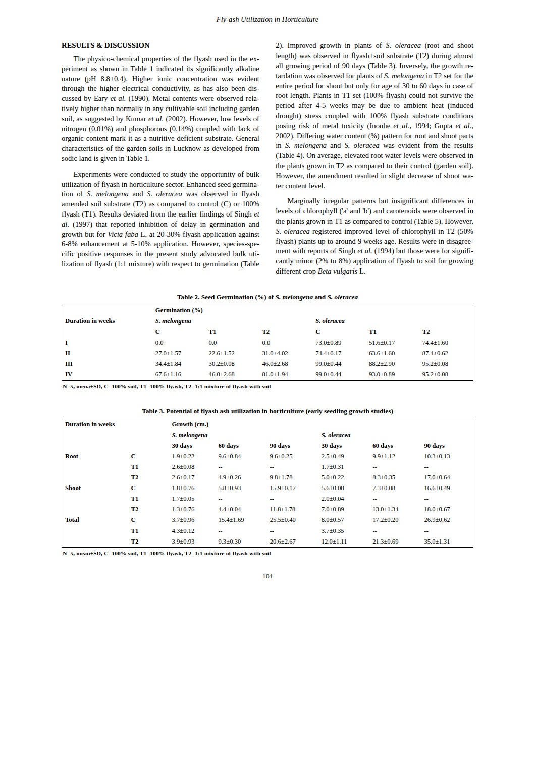Fly-ash Utilization in Horticulture
Results & Discussion
The physico-chemical properties of the flyash used in the experiment as shown in Table 1 indicated its significantly alkaline nature (pH 8.8±0.4). Higher ionic concentration was evident through the higher electrical conductivity, as has also been discussed by Eary et al. (1990). Metal contents were observed relatively higher than normally in any cultivable soil including garden soil, as suggested by Kumar et al. (2002). However, low levels of nitrogen (0.01%) and phosphorous (0.14%) coupled with lack of organic content mark it as a nutritive deficient substrate. General characteristics of the garden soils in Lucknow as developed from sodic land is given in Table 1.
Experiments were conducted to study the opportunity of bulk utilization of flyash in horticulture sector. Enhanced seed germination of S. melongena and S. oleracea was observed in flyash amended soil substrate (T2) as compared to control (C) or 100% flyash (T1). Results deviated from the earlier findings of Singh et al. (1997) that reported inhibition of delay in germination and growth but for Vicia faba L. at 20-30% flyash application against 6-8% enhancement at 5-10% application. However, species-specific positive responses in the present study advocated bulk utilization of flyash (1:1 mixture) with respect to germination (Table 2). Improved growth in plants of S. oleracea (root and shoot length) was observed in flyash+soil substrate (T2) during almost all growing period of 90 days (Table 3). Inversely, the growth retardation was observed for plants of S. melongena in T2 set for the entire period for shoot but only for age of 30 to 60 days in case of root length. Plants in T1 set (100% flyash) could not survive the period after 4-5 weeks may be due to ambient heat (induced drought) stress coupled with 100% flyash substrate conditions posing risk of metal toxicity (Inouhe et al., 1994; Gupta et al., 2002). Differing water content (%) pattern for root and shoot parts in S. melongena and S. oleracea was evident from the results (Table 4). On average, elevated root water levels were observed in the plants grown in T2 as compared to their control (garden soil). However, the amendment resulted in slight decrease of shoot water content level.
Marginally irregular patterns but insignificant differences in levels of chlorophyll ('a' and 'b') and carotenoids were observed in the plants grown in T1 as compared to control (Table 5). However, S. oleracea registered improved level of chlorophyll in T2 (50% flyash) plants up to around 9 weeks age. Results were in disagreement with reports of Singh et al. (1994) but those were for significantly minor (2% to 8%) application of flyash to soil for growing different crop Beta vulgaris L.
Table 2. Seed Germination (%) of S. melongena and S. oleracea
| | Germination (%) |
| --- | --- |
| Duration in weeks | S. melongena | S. oleracea |
| C | T1 | T2 | C | T1 | T2 |
| I | 0.0 | 0.0 | 0.0 | 73.0±0.89 | 51.6±0.17 | 74.4±1.60 |
| II | 27.0±1.57 | 22.6±1.52 | 31.0±4.02 | 74.4±0.17 | 63.6±1.60 | 87.4±0.62 |
| III | 34.4±1.84 | 30.2±0.08 | 46.0±2.68 | 99.0±0.44 | 88.2±2.90 | 95.2±0.08 |
| IV | 67.6±1.16 | 46.0±2.68 | 81.0±1.94 | 99.0±0.44 | 93.0±0.89 | 95.2±0.08 |
N=5, mena±SD, C=100% soil, T1=100% flyash, T2=1:1 mixture of flyash with soil
Table 3. Potential of flyash ash utilization in horticulture (early seedling growth studies)
| Duration in weeks | Growth (cm.) |
| --- | --- |
| | S. melongena | S. oleracea |
| | 30 days | 60 days | 90 days | 30 days | 60 days | 90 days |
| Root | C | 1.9±0.22 | 9.6±0.84 | 9.6±0.25 | 2.5±0.49 | 9.9±1.12 | 10.3±0.13 |
| T1 | 2.6±0.08 | -- | -- | 1.7±0.31 | -- | -- |
| T2 | 2.6±0.17 | 4.9±0.26 | 9.8±1.78 | 5.0±0.22 | 8.3±0.35 | 17.0±0.64 |
| Shoot | C | 1.8±0.76 | 5.8±0.93 | 15.9±0.17 | 5.6±0.08 | 7.3±0.08 | 16.6±0.49 |
| T1 | 1.7±0.05 | -- | -- | 2.0±0.04 | -- | -- |
| T2 | 1.3±0.76 | 4.4±0.04 | 11.8±1.78 | 7.0±0.89 | 13.0±1.34 | 18.0±0.67 |
| Total | C | 3.7±0.96 | 15.4±1.69 | 25.5±0.40 | 8.0±0.57 | 17.2±0.20 | 26.9±0.62 |
| T1 | 4.3±0.12 | -- | -- | 3.7±0.35 | -- | -- |
| T2 | 3.9±0.93 | 9.3±0.30 | 20.6±2.67 | 12.0±1.11 | 21.3±0.69 | 35.0±1.31 |
N=5, mean±SD, C=100% soil, T1=100% flyash, T2=1:1 mixture of flyash with soil
104